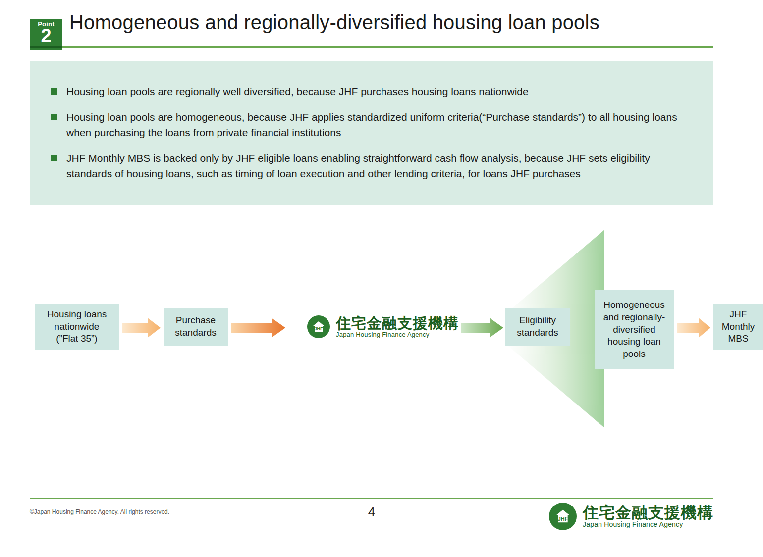Point 2
Homogeneous and regionally-diversified housing loan pools
Housing loan pools are regionally well diversified, because JHF purchases housing loans nationwide
Housing loan pools are homogeneous, because JHF applies standardized uniform criteria(“Purchase standards”) to all housing loans when purchasing the loans from private financial institutions
JHF Monthly MBS is backed only by JHF eligible loans enabling straightforward cash flow analysis, because JHF sets eligibility standards of housing loans, such as timing of loan execution and other lending criteria, for loans JHF purchases
Housing loans nationwide
(”Flat 35”)
Purchase standards
JHF
住宅金融支援機構 Japan Housing Finance Agency
Eligibility standards
Homogeneous and regionally-diversified housing loan pools
JHF Monthly MBS
©Japan Housing Finance Agency. All rights reserved.
4
JHF
住宅金融支援機構 Japan Housing Finance Agency